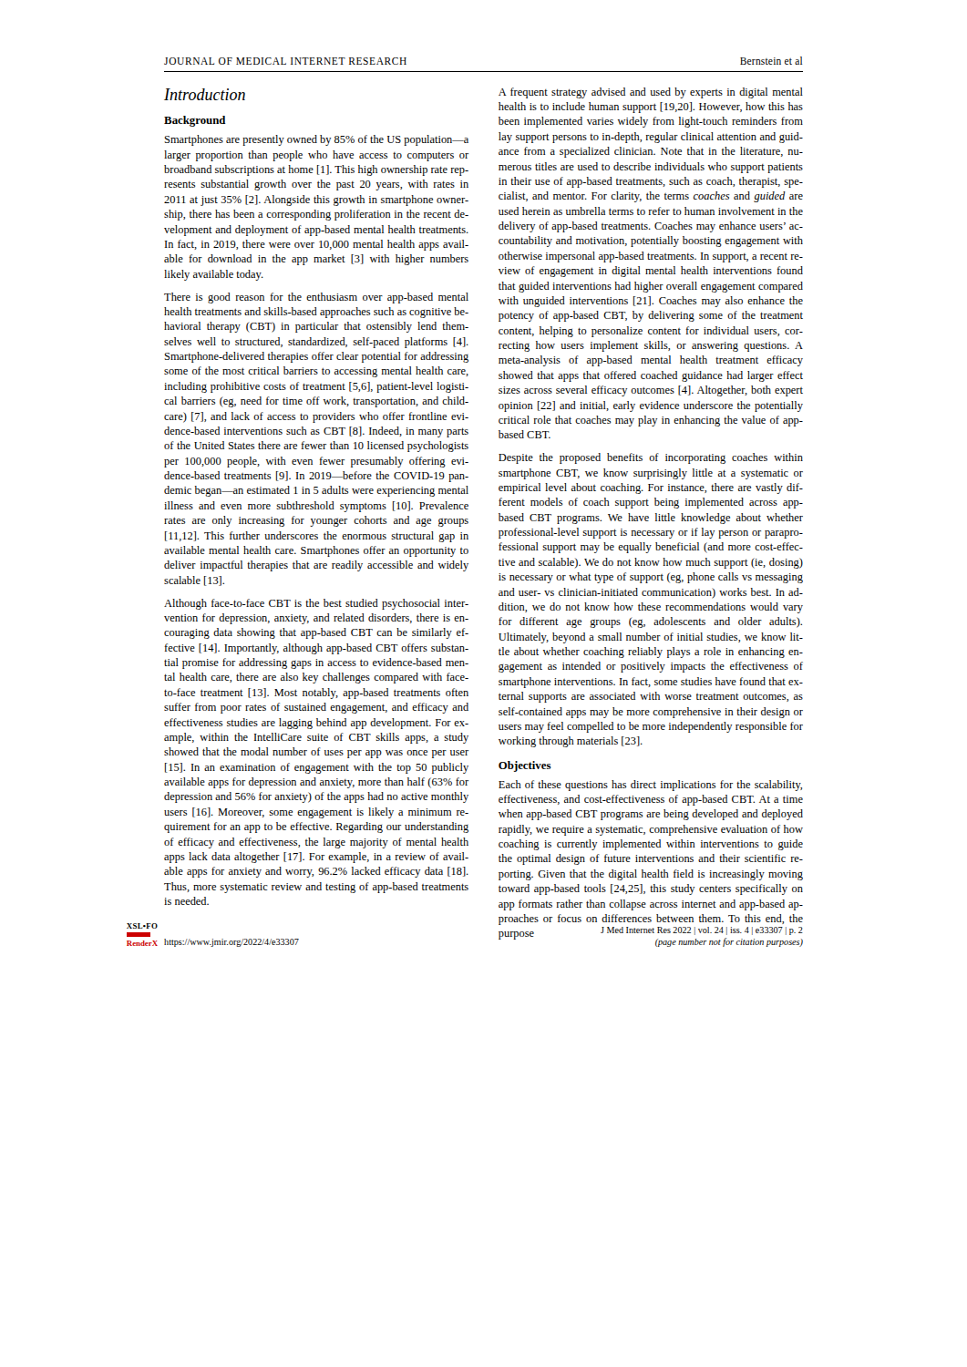JOURNAL OF MEDICAL INTERNET RESEARCH Bernstein et al
Introduction
Background
Smartphones are presently owned by 85% of the US population—a larger proportion than people who have access to computers or broadband subscriptions at home [1]. This high ownership rate represents substantial growth over the past 20 years, with rates in 2011 at just 35% [2]. Alongside this growth in smartphone ownership, there has been a corresponding proliferation in the recent development and deployment of app-based mental health treatments. In fact, in 2019, there were over 10,000 mental health apps available for download in the app market [3] with higher numbers likely available today.
There is good reason for the enthusiasm over app-based mental health treatments and skills-based approaches such as cognitive behavioral therapy (CBT) in particular that ostensibly lend themselves well to structured, standardized, self-paced platforms [4]. Smartphone-delivered therapies offer clear potential for addressing some of the most critical barriers to accessing mental health care, including prohibitive costs of treatment [5,6], patient-level logistical barriers (eg, need for time off work, transportation, and childcare) [7], and lack of access to providers who offer frontline evidence-based interventions such as CBT [8]. Indeed, in many parts of the United States there are fewer than 10 licensed psychologists per 100,000 people, with even fewer presumably offering evidence-based treatments [9]. In 2019—before the COVID-19 pandemic began—an estimated 1 in 5 adults were experiencing mental illness and even more subthreshold symptoms [10]. Prevalence rates are only increasing for younger cohorts and age groups [11,12]. This further underscores the enormous structural gap in available mental health care. Smartphones offer an opportunity to deliver impactful therapies that are readily accessible and widely scalable [13].
Although face-to-face CBT is the best studied psychosocial intervention for depression, anxiety, and related disorders, there is encouraging data showing that app-based CBT can be similarly effective [14]. Importantly, although app-based CBT offers substantial promise for addressing gaps in access to evidence-based mental health care, there are also key challenges compared with face-to-face treatment [13]. Most notably, app-based treatments often suffer from poor rates of sustained engagement, and efficacy and effectiveness studies are lagging behind app development. For example, within the IntelliCare suite of CBT skills apps, a study showed that the modal number of uses per app was once per user [15]. In an examination of engagement with the top 50 publicly available apps for depression and anxiety, more than half (63% for depression and 56% for anxiety) of the apps had no active monthly users [16]. Moreover, some engagement is likely a minimum requirement for an app to be effective. Regarding our understanding of efficacy and effectiveness, the large majority of mental health apps lack data altogether [17]. For example, in a review of available apps for anxiety and worry, 96.2% lacked efficacy data [18]. Thus, more systematic review and testing of app-based treatments is needed.
A frequent strategy advised and used by experts in digital mental health is to include human support [19,20]. However, how this has been implemented varies widely from light-touch reminders from lay support persons to in-depth, regular clinical attention and guidance from a specialized clinician. Note that in the literature, numerous titles are used to describe individuals who support patients in their use of app-based treatments, such as coach, therapist, specialist, and mentor. For clarity, the terms coaches and guided are used herein as umbrella terms to refer to human involvement in the delivery of app-based treatments. Coaches may enhance users’ accountability and motivation, potentially boosting engagement with otherwise impersonal app-based treatments. In support, a recent review of engagement in digital mental health interventions found that guided interventions had higher overall engagement compared with unguided interventions [21]. Coaches may also enhance the potency of app-based CBT, by delivering some of the treatment content, helping to personalize content for individual users, correcting how users implement skills, or answering questions. A meta-analysis of app-based mental health treatment efficacy showed that apps that offered coached guidance had larger effect sizes across several efficacy outcomes [4]. Altogether, both expert opinion [22] and initial, early evidence underscore the potentially critical role that coaches may play in enhancing the value of app-based CBT.
Despite the proposed benefits of incorporating coaches within smartphone CBT, we know surprisingly little at a systematic or empirical level about coaching. For instance, there are vastly different models of coach support being implemented across app-based CBT programs. We have little knowledge about whether professional-level support is necessary or if lay person or paraprofessional support may be equally beneficial (and more cost-effective and scalable). We do not know how much support (ie, dosing) is necessary or what type of support (eg, phone calls vs messaging and user- vs clinician-initiated communication) works best. In addition, we do not know how these recommendations would vary for different age groups (eg, adolescents and older adults). Ultimately, beyond a small number of initial studies, we know little about whether coaching reliably plays a role in enhancing engagement as intended or positively impacts the effectiveness of smartphone interventions. In fact, some studies have found that external supports are associated with worse treatment outcomes, as self-contained apps may be more comprehensive in their design or users may feel compelled to be more independently responsible for working through materials [23].
Objectives
Each of these questions has direct implications for the scalability, effectiveness, and cost-effectiveness of app-based CBT. At a time when app-based CBT programs are being developed and deployed rapidly, we require a systematic, comprehensive evaluation of how coaching is currently implemented within interventions to guide the optimal design of future interventions and their scientific reporting. Given that the digital health field is increasingly moving toward app-based tools [24,25], this study centers specifically on app formats rather than collapse across internet and app-based approaches or focus on differences between them. To this end, the purpose
https://www.jmir.org/2022/4/e33307
J Med Internet Res 2022 | vol. 24 | iss. 4 | e33307 | p. 2
(page number not for citation purposes)
XSL•FO RenderX